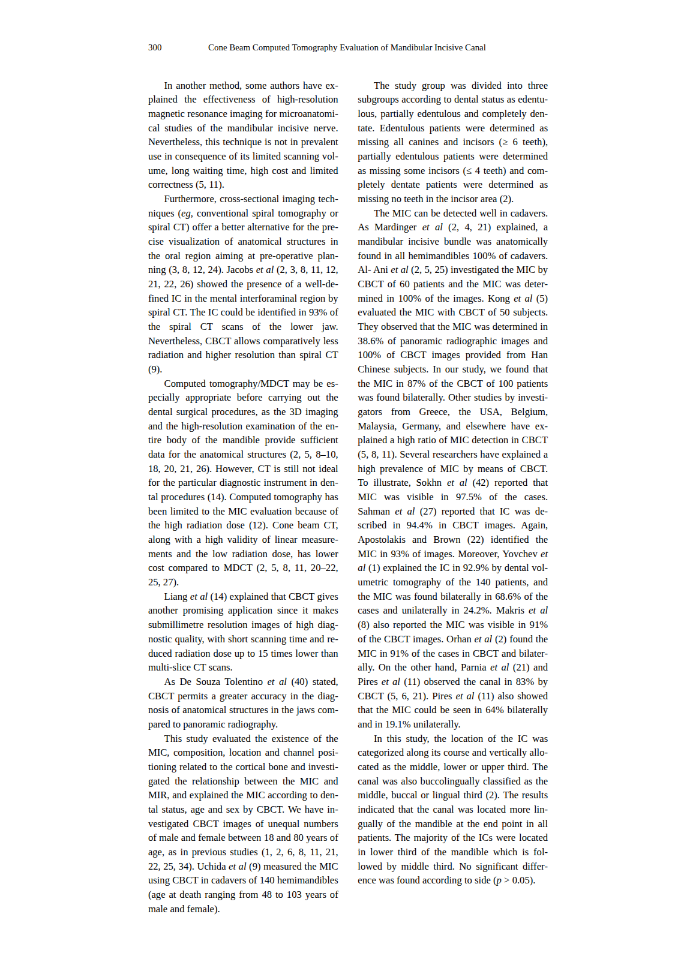300 Cone Beam Computed Tomography Evaluation of Mandibular Incisive Canal
In another method, some authors have explained the effectiveness of high-resolution magnetic resonance imaging for microanatomical studies of the mandibular incisive nerve. Nevertheless, this technique is not in prevalent use in consequence of its limited scanning volume, long waiting time, high cost and limited correctness (5, 11).
Furthermore, cross-sectional imaging techniques (eg, conventional spiral tomography or spiral CT) offer a better alternative for the precise visualization of anatomical structures in the oral region aiming at pre-operative planning (3, 8, 12, 24). Jacobs et al (2, 3, 8, 11, 12, 21, 22, 26) showed the presence of a well-defined IC in the mental interforaminal region by spiral CT. The IC could be identified in 93% of the spiral CT scans of the lower jaw. Nevertheless, CBCT allows comparatively less radiation and higher resolution than spiral CT (9).
Computed tomography/MDCT may be especially appropriate before carrying out the dental surgical procedures, as the 3D imaging and the high-resolution examination of the entire body of the mandible provide sufficient data for the anatomical structures (2, 5, 8–10, 18, 20, 21, 26). However, CT is still not ideal for the particular diagnostic instrument in dental procedures (14). Computed tomography has been limited to the MIC evaluation because of the high radiation dose (12). Cone beam CT, along with a high validity of linear measurements and the low radiation dose, has lower cost compared to MDCT (2, 5, 8, 11, 20–22, 25, 27).
Liang et al (14) explained that CBCT gives another promising application since it makes submillimetre resolution images of high diagnostic quality, with short scanning time and reduced radiation dose up to 15 times lower than multi-slice CT scans.
As De Souza Tolentino et al (40) stated, CBCT permits a greater accuracy in the diagnosis of anatomical structures in the jaws compared to panoramic radiography.
This study evaluated the existence of the MIC, composition, location and channel positioning related to the cortical bone and investigated the relationship between the MIC and MIR, and explained the MIC according to dental status, age and sex by CBCT. We have investigated CBCT images of unequal numbers of male and female between 18 and 80 years of age, as in previous studies (1, 2, 6, 8, 11, 21, 22, 25, 34). Uchida et al (9) measured the MIC using CBCT in cadavers of 140 hemimandibles (age at death ranging from 48 to 103 years of male and female).
The study group was divided into three subgroups according to dental status as edentulous, partially edentulous and completely dentate. Edentulous patients were determined as missing all canines and incisors (≥ 6 teeth), partially edentulous patients were determined as missing some incisors (≤ 4 teeth) and completely dentate patients were determined as missing no teeth in the incisor area (2).
The MIC can be detected well in cadavers. As Mardinger et al (2, 4, 21) explained, a mandibular incisive bundle was anatomically found in all hemimandibles 100% of cadavers. Al- Ani et al (2, 5, 25) investigated the MIC by CBCT of 60 patients and the MIC was determined in 100% of the images. Kong et al (5) evaluated the MIC with CBCT of 50 subjects. They observed that the MIC was determined in 38.6% of panoramic radiographic images and 100% of CBCT images provided from Han Chinese subjects. In our study, we found that the MIC in 87% of the CBCT of 100 patients was found bilaterally. Other studies by investigators from Greece, the USA, Belgium, Malaysia, Germany, and elsewhere have explained a high ratio of MIC detection in CBCT (5, 8, 11). Several researchers have explained a high prevalence of MIC by means of CBCT. To illustrate, Sokhn et al (42) reported that MIC was visible in 97.5% of the cases. Sahman et al (27) reported that IC was described in 94.4% in CBCT images. Again, Apostolakis and Brown (22) identified the MIC in 93% of images. Moreover, Yovchev et al (1) explained the IC in 92.9% by dental volumetric tomography of the 140 patients, and the MIC was found bilaterally in 68.6% of the cases and unilaterally in 24.2%. Makris et al (8) also reported the MIC was visible in 91% of the CBCT images. Orhan et al (2) found the MIC in 91% of the cases in CBCT and bilaterally. On the other hand, Parnia et al (21) and Pires et al (11) observed the canal in 83% by CBCT (5, 6, 21). Pires et al (11) also showed that the MIC could be seen in 64% bilaterally and in 19.1% unilaterally.
In this study, the location of the IC was categorized along its course and vertically allocated as the middle, lower or upper third. The canal was also buccolingually classified as the middle, buccal or lingual third (2). The results indicated that the canal was located more lingually of the mandible at the end point in all patients. The majority of the ICs were located in lower third of the mandible which is followed by middle third. No significant difference was found according to side (p > 0.05).